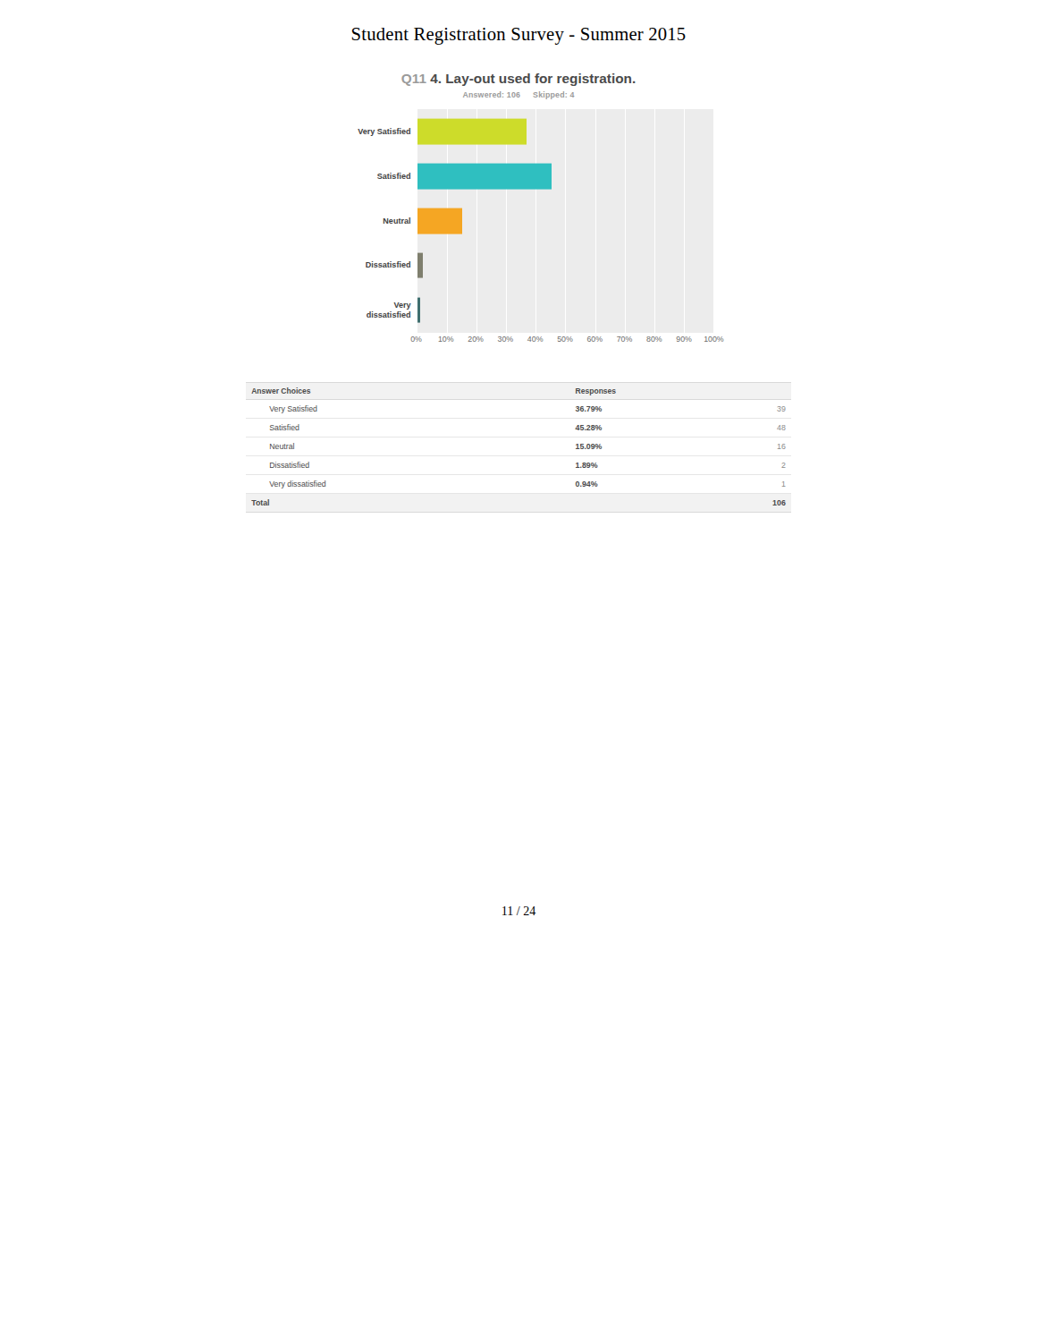Student Registration Survey - Summer 2015
Q11 4. Lay-out used for registration.
Answered: 106 Skipped: 4
| Very Satisfied | |
| Satisfied | |
| Neutral | |
| Dissatisfied | |
| Very dissatisfied | |
| | 0% 10% 20% 30% 40% 50% 60% 70% 80% 90% 100% |
| Answer Choices | Responses |
| --- | --- |
| Very Satisfied | 36.79% | 39 |
| Satisfied | 45.28% | 48 |
| Neutral | 15.09% | 16 |
| Dissatisfied | 1.89% | 2 |
| Very dissatisfied | 0.94% | 1 |
| Total | | 106 |
11 / 24